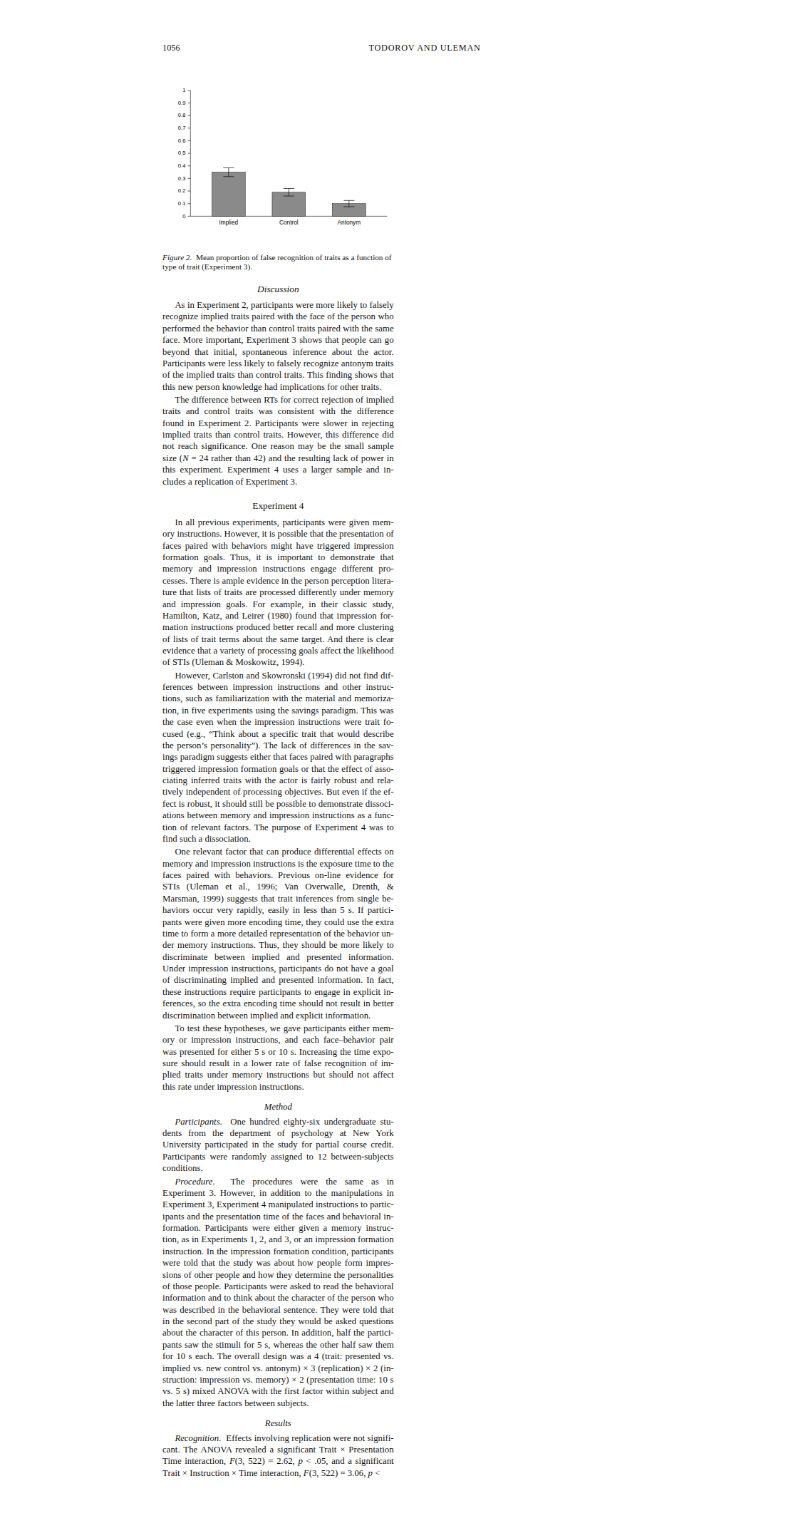1056
Todorov and Uleman
1 0.9 0.8 0.7 0.6 0.5 0.4 0.3 0.2 0.1 0 Implied Control Antonym
Figure 2. Mean proportion of false recognition of traits as a function of type of trait (Experiment 3).
Discussion
As in Experiment 2, participants were more likely to falsely recognize implied traits paired with the face of the person who performed the behavior than control traits paired with the same face. More important, Experiment 3 shows that people can go beyond that initial, spontaneous inference about the actor. Participants were less likely to falsely recognize antonym traits of the implied traits than control traits. This finding shows that this new person knowledge had implications for other traits.
The difference between RTs for correct rejection of implied traits and control traits was consistent with the difference found in Experiment 2. Participants were slower in rejecting implied traits than control traits. However, this difference did not reach significance. One reason may be the small sample size (N = 24 rather than 42) and the resulting lack of power in this experiment. Experiment 4 uses a larger sample and includes a replication of Experiment 3.
Experiment 4
In all previous experiments, participants were given memory instructions. However, it is possible that the presentation of faces paired with behaviors might have triggered impression formation goals. Thus, it is important to demonstrate that memory and impression instructions engage different processes. There is ample evidence in the person perception literature that lists of traits are processed differently under memory and impression goals. For example, in their classic study, Hamilton, Katz, and Leirer (1980) found that impression formation instructions produced better recall and more clustering of lists of trait terms about the same target. And there is clear evidence that a variety of processing goals affect the likelihood of STIs (Uleman & Moskowitz, 1994).
However, Carlston and Skowronski (1994) did not find differences between impression instructions and other instructions, such as familiarization with the material and memorization, in five experiments using the savings paradigm. This was the case even when the impression instructions were trait focused (e.g., “Think about a specific trait that would describe the person’s personality”). The lack of differences in the savings paradigm suggests either that faces paired with paragraphs triggered impression formation goals or that the effect of associating inferred traits with the actor is fairly robust and relatively independent of processing objectives. But even if the effect is robust, it should still be possible to demonstrate dissociations between memory and impression instructions as a function of relevant factors. The purpose of Experiment 4 was to find such a dissociation.
One relevant factor that can produce differential effects on memory and impression instructions is the exposure time to the faces paired with behaviors. Previous on-line evidence for STIs (Uleman et al., 1996; Van Overwalle, Drenth, & Marsman, 1999) suggests that trait inferences from single behaviors occur very rapidly, easily in less than 5 s. If participants were given more encoding time, they could use the extra time to form a more detailed representation of the behavior under memory instructions. Thus, they should be more likely to discriminate between implied and presented information. Under impression instructions, participants do not have a goal of discriminating implied and presented information. In fact, these instructions require participants to engage in explicit inferences, so the extra encoding time should not result in better discrimination between implied and explicit information.
To test these hypotheses, we gave participants either memory or impression instructions, and each face–behavior pair was presented for either 5 s or 10 s. Increasing the time exposure should result in a lower rate of false recognition of implied traits under memory instructions but should not affect this rate under impression instructions.
Method
Participants. One hundred eighty-six undergraduate students from the department of psychology at New York University participated in the study for partial course credit. Participants were randomly assigned to 12 between-subjects conditions.
Procedure. The procedures were the same as in Experiment 3. However, in addition to the manipulations in Experiment 3, Experiment 4 manipulated instructions to participants and the presentation time of the faces and behavioral information. Participants were either given a memory instruction, as in Experiments 1, 2, and 3, or an impression formation instruction. In the impression formation condition, participants were told that the study was about how people form impressions of other people and how they determine the personalities of those people. Participants were asked to read the behavioral information and to think about the character of the person who was described in the behavioral sentence. They were told that in the second part of the study they would be asked questions about the character of this person. In addition, half the participants saw the stimuli for 5 s, whereas the other half saw them for 10 s each. The overall design was a 4 (trait: presented vs. implied vs. new control vs. antonym) × 3 (replication) × 2 (instruction: impression vs. memory) × 2 (presentation time: 10 s vs. 5 s) mixed ANOVA with the first factor within subject and the latter three factors between subjects.
Results
Recognition. Effects involving replication were not significant. The ANOVA revealed a significant Trait × Presentation Time interaction, F(3, 522) = 2.62, p < .05, and a significant Trait × Instruction × Time interaction, F(3, 522) = 3.06, p <